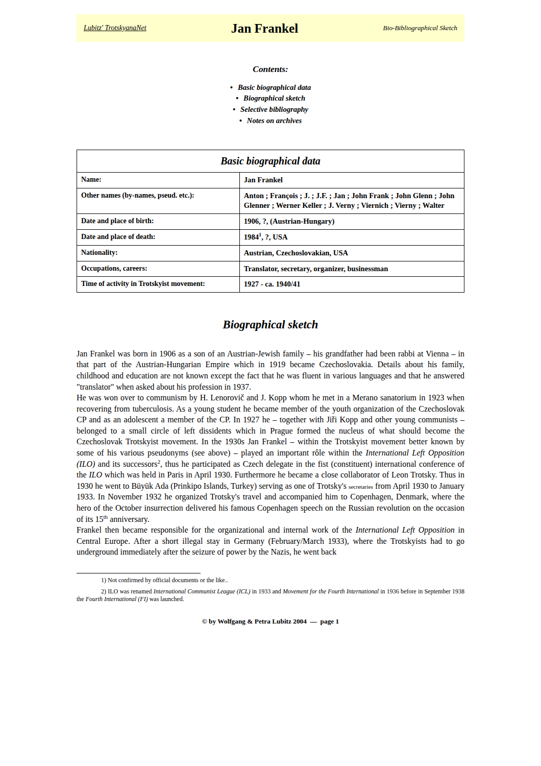Lubitz' TrotskyanaNet
Jan Frankel
Bio-Bibliographical Sketch
Contents:
Basic biographical data
Biographical sketch
Selective bibliography
Notes on archives
Basic biographical data
| Name: | Jan Frankel |
| Other names (by-names, pseud. etc.): | Anton ; François ; J. ; J.F. ; Jan ; John Frank ; John Glenn ; John Glenner ; Werner Keller ; J. Verny ; Viernich ; Vierny ; Walter |
| Date and place of birth: | 1906, ?, (Austrian-Hungary) |
| Date and place of death: | 1984 1 , ?, USA |
| Nationality: | Austrian, Czechoslovakian, USA |
| Occupations, careers: | Translator, secretary, organizer, businessman |
| Time of activity in Trotskyist movement: | 1927 - ca. 1940/41 |
Biographical sketch
Jan Frankel was born in 1906 as a son of an Austrian-Jewish family – his grandfather had been rabbi at Vienna – in that part of the Austrian-Hungarian Empire which in 1919 became Czechoslovakia. Details about his family, childhood and education are not known except the fact that he was fluent in various languages and that he answered "translator" when asked about his profession in 1937.
He was won over to communism by H. Lenorovič and J. Kopp whom he met in a Merano sanatorium in 1923 when recovering from tuberculosis. As a young student he became member of the youth organization of the Czechoslovak CP and as an adolescent a member of the CP. In 1927 he – together with Jiři Kopp and other young communists – belonged to a small circle of left dissidents which in Prague formed the nucleus of what should become the Czechoslovak Trotskyist movement. In the 1930s Jan Frankel – within the Trotskyist movement better known by some of his various pseudonyms (see above) – played an important rôle within the International Left Opposition (ILO) and its successors2, thus he participated as Czech delegate in the fist (constituent) international conference of the ILO which was held in Paris in April 1930. Furthermore he became a close collaborator of Leon Trotsky. Thus in 1930 he went to Büyük Ada (Prinkipo Islands, Turkey) serving as one of Trotsky's secretaries from April 1930 to January 1933. In November 1932 he organized Trotsky's travel and accompanied him to Copenhagen, Denmark, where the hero of the October insurrection delivered his famous Copenhagen speech on the Russian revolution on the occasion of its 15th anniversary.
Frankel then became responsible for the organizational and internal work of the International Left Opposition in Central Europe. After a short illegal stay in Germany (February/March 1933), where the Trotskyists had to go underground immediately after the seizure of power by the Nazis, he went back
1) Not confirmed by official documents or the like..
2) ILO was renamed International Communist League (ICL) in 1933 and Movement for the Fourth International in 1936 before in September 1938 the Fourth International (FI) was launched.
© by Wolfgang & Petra Lubitz 2004 — page 1